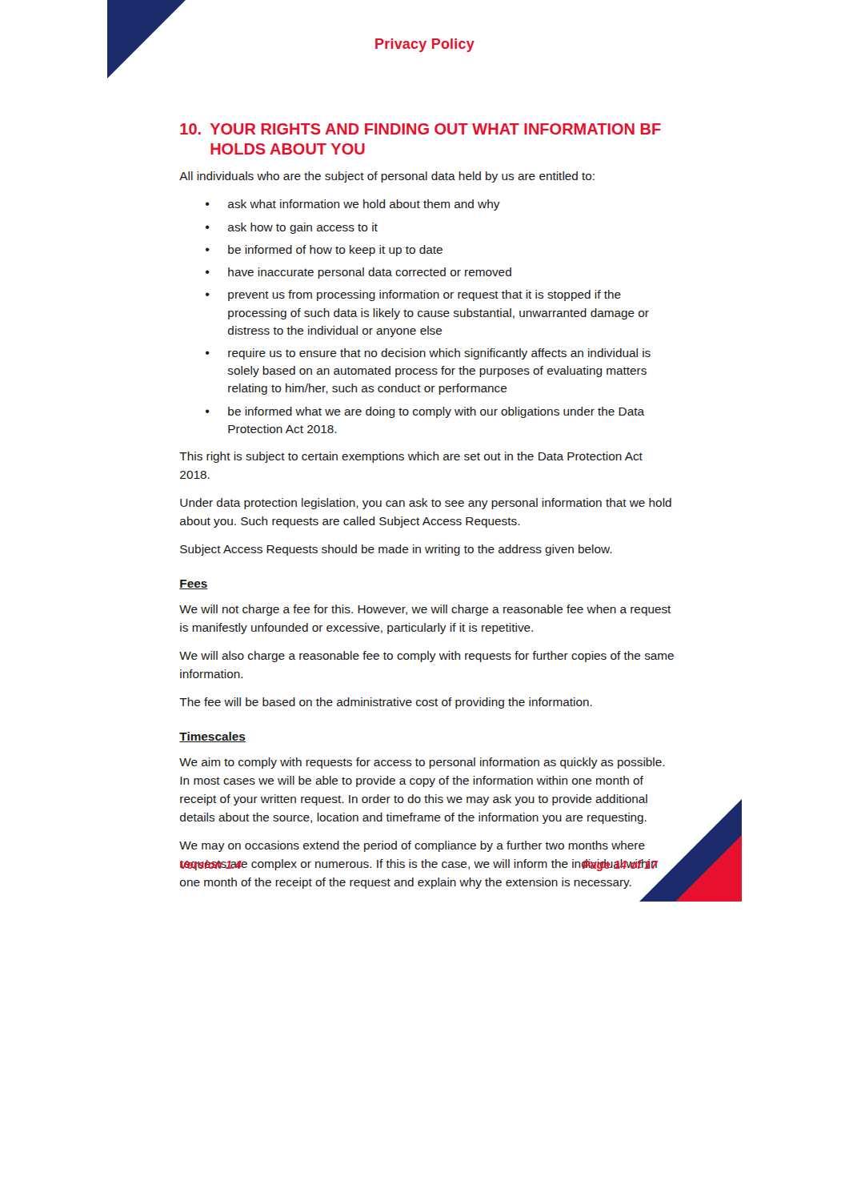Privacy Policy
10. Your rights and finding out what information BF holds about you
All individuals who are the subject of personal data held by us are entitled to:
ask what information we hold about them and why
ask how to gain access to it
be informed of how to keep it up to date
have inaccurate personal data corrected or removed
prevent us from processing information or request that it is stopped if the processing of such data is likely to cause substantial, unwarranted damage or distress to the individual or anyone else
require us to ensure that no decision which significantly affects an individual is solely based on an automated process for the purposes of evaluating matters relating to him/her, such as conduct or performance
be informed what we are doing to comply with our obligations under the Data Protection Act 2018.
This right is subject to certain exemptions which are set out in the Data Protection Act 2018.
Under data protection legislation, you can ask to see any personal information that we hold about you. Such requests are called Subject Access Requests.
Subject Access Requests should be made in writing to the address given below.
Fees
We will not charge a fee for this. However, we will charge a reasonable fee when a request is manifestly unfounded or excessive, particularly if it is repetitive.
We will also charge a reasonable fee to comply with requests for further copies of the same information.
The fee will be based on the administrative cost of providing the information.
Timescales
We aim to comply with requests for access to personal information as quickly as possible. In most cases we will be able to provide a copy of the information within one month of receipt of your written request. In order to do this we may ask you to provide additional details about the source, location and timeframe of the information you are requesting.
We may on occasions extend the period of compliance by a further two months where requests are complex or numerous. If this is the case, we will inform the individual within one month of the receipt of the request and explain why the extension is necessary.
Version 1.4
Page 14 of 17